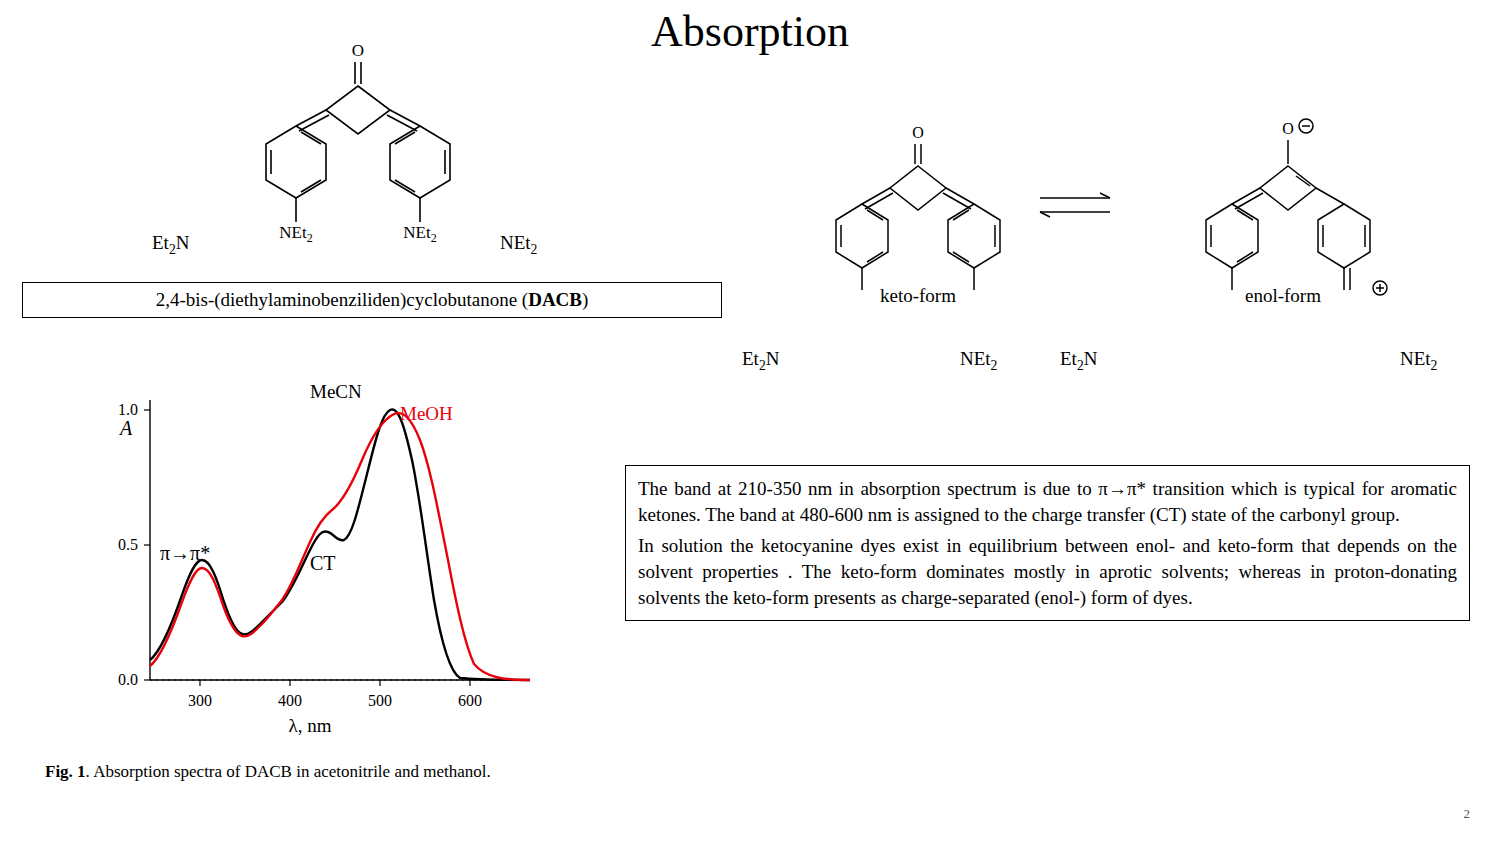Absorption
O NEt2 NEt2
Et2 N
NEt2
2,4-bis-(diethylaminobenziliden)cyclobutanone (DACB)
O O
Et2 N
NEt2
Et2 N
NEt2
keto-form
enol-form
The band at 210-350 nm in absorption spectrum is due to π→π* transition which is typical for aromatic ketones. The band at 480-600 nm is assigned to the charge transfer (CT) state of the carbonyl group.
In solution the ketocyanine dyes exist in equilibrium between enol- and keto-form that depends on the solvent properties . The keto-form dominates mostly in aprotic solvents; whereas in proton-donating solvents the keto-form presents as charge-separated (enol-) form of dyes.
1.0 0.5 0.0 300 400 500 600 A λ, nm MeCN MeOH π→π* CT
Fig. 1. Absorption spectra of DACB in acetonitrile and methanol.
2